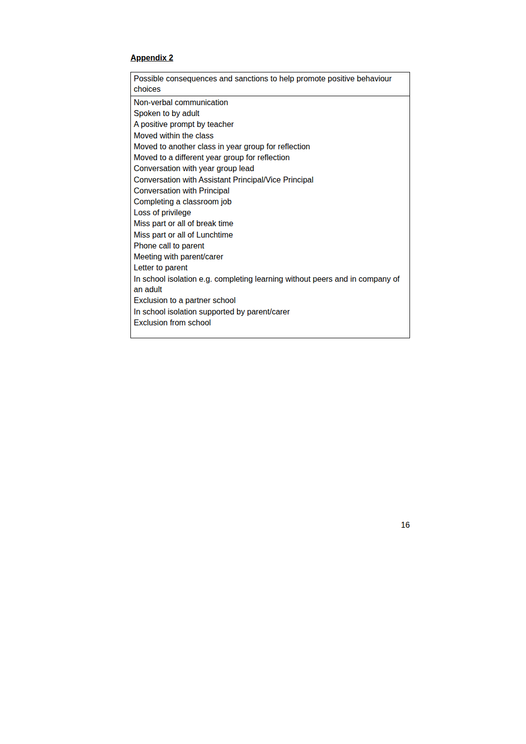Appendix 2
| Possible consequences and sanctions to help promote positive behaviour choices |
| Non-verbal communication Spoken to by adult A positive prompt by teacher Moved within the class Moved to another class in year group for reflection Moved to a different year group for reflection Conversation with year group lead Conversation with Assistant Principal/Vice Principal Conversation with Principal Completing a classroom job Loss of privilege Miss part or all of break time Miss part or all of Lunchtime Phone call to parent Meeting with parent/carer Letter to parent In school isolation e.g. completing learning without peers and in company of an adult Exclusion to a partner school In school isolation supported by parent/carer Exclusion from school |
16